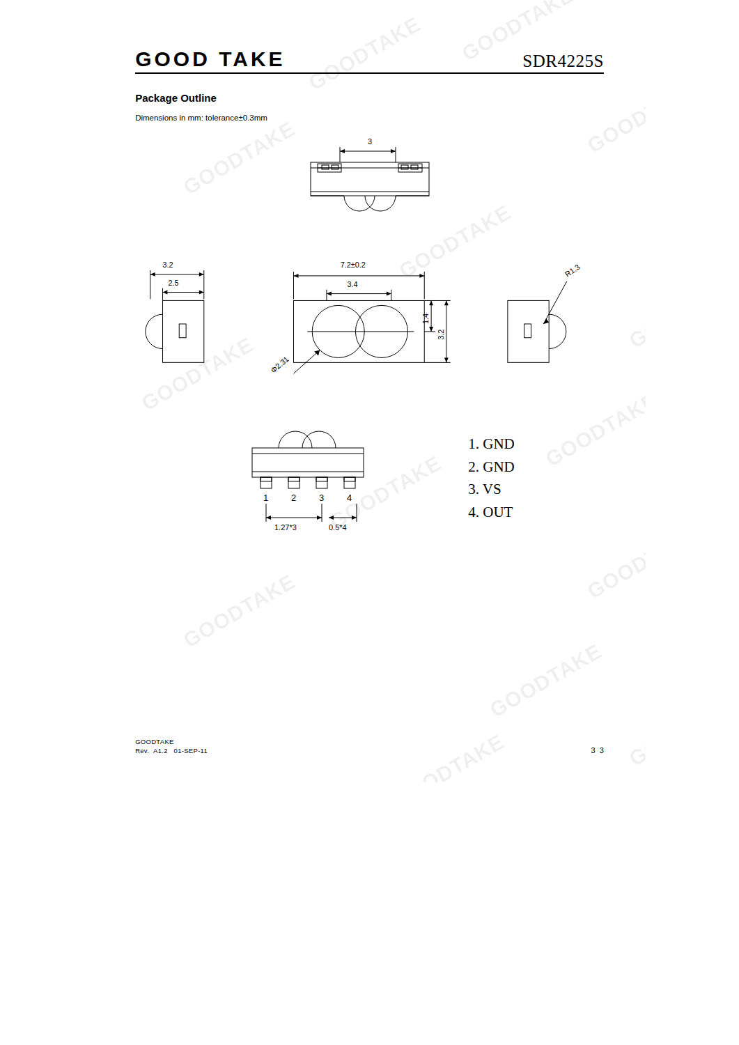GOODTAKE
GOODTAKE
GOODTAKE
GOODTAKE
GOODTAKE
GOODTAKE
GOODTAKE
GOODTAKE
GOODTAKE
GOODTAKE
GOODTAKE
GOODTAKE
GOODTAKE
GOODTAKE
GOOD TAKE
SDR4225S
Package Outline
Dimensions in mm: tolerance±0.3mm
3
3.2 2.5 7.2±0.2 3.4 Φ2.31 1.4 3.2 R1.3
1 2 3 4 1.27*3 0.5*4
1. GND
2. GND
3. VS
4. OUT
GOODTAKE
Rev. A1.2 01-SEP-11
3 3